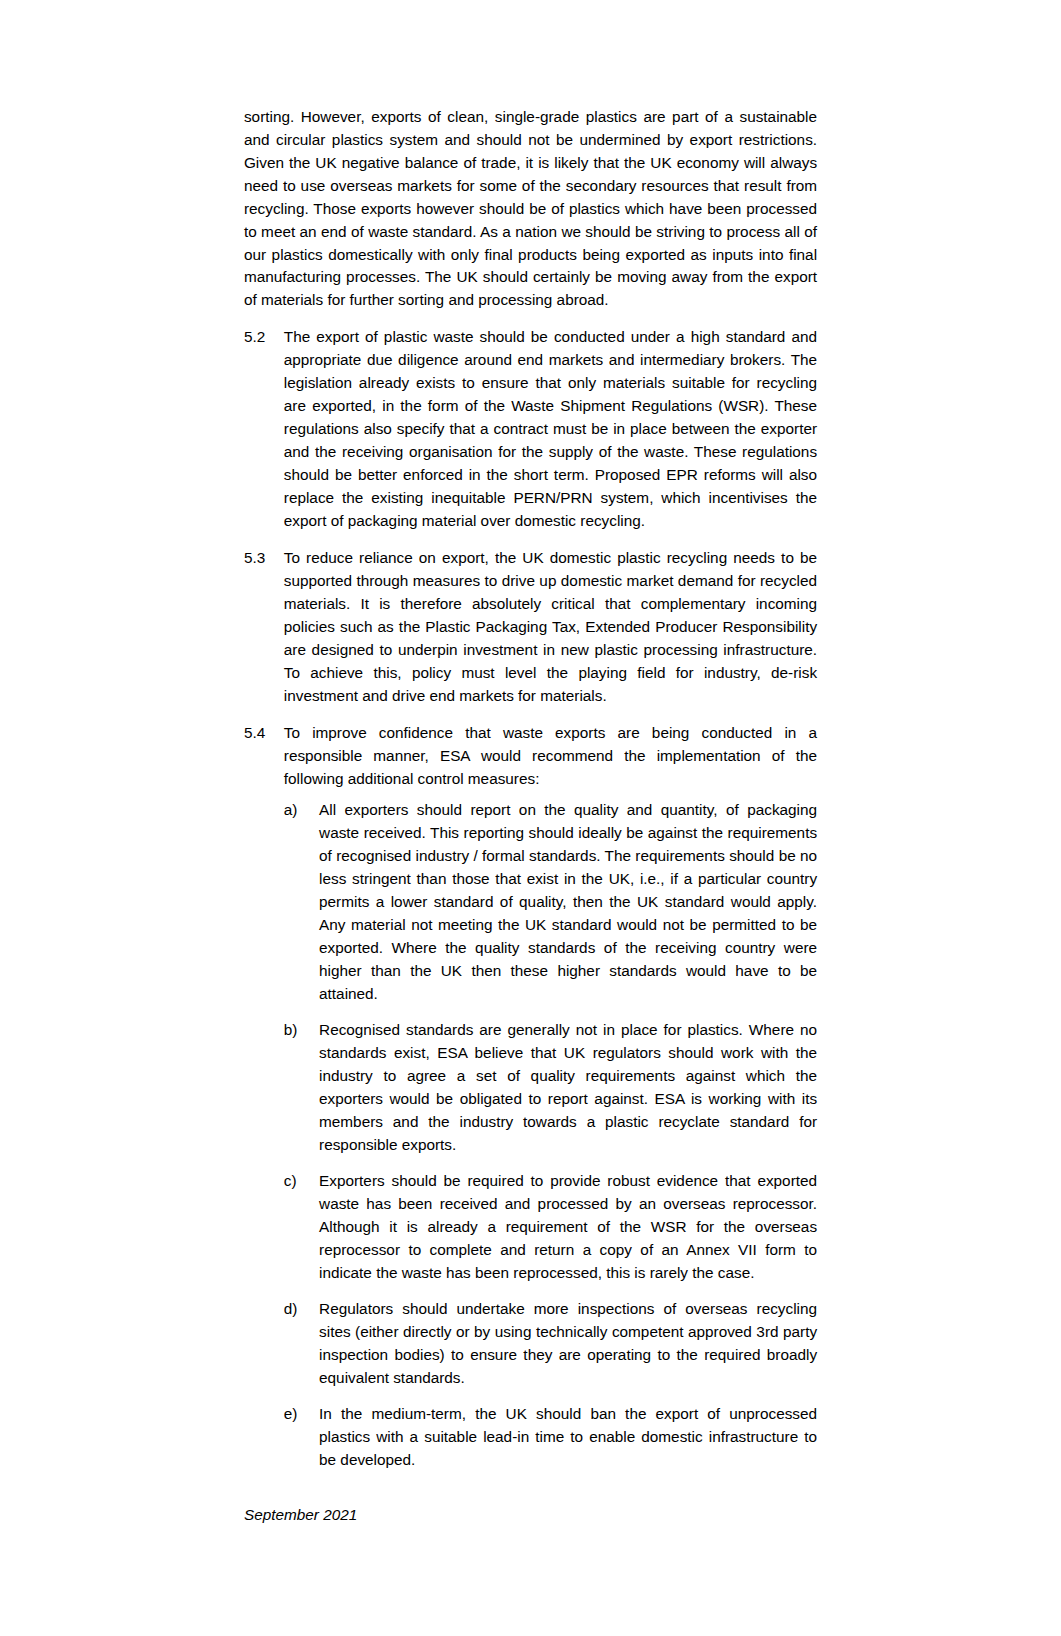sorting. However, exports of clean, single-grade plastics are part of a sustainable and circular plastics system and should not be undermined by export restrictions. Given the UK negative balance of trade, it is likely that the UK economy will always need to use overseas markets for some of the secondary resources that result from recycling. Those exports however should be of plastics which have been processed to meet an end of waste standard. As a nation we should be striving to process all of our plastics domestically with only final products being exported as inputs into final manufacturing processes. The UK should certainly be moving away from the export of materials for further sorting and processing abroad.
5.2
The export of plastic waste should be conducted under a high standard and appropriate due diligence around end markets and intermediary brokers. The legislation already exists to ensure that only materials suitable for recycling are exported, in the form of the Waste Shipment Regulations (WSR). These regulations also specify that a contract must be in place between the exporter and the receiving organisation for the supply of the waste. These regulations should be better enforced in the short term. Proposed EPR reforms will also replace the existing inequitable PERN/PRN system, which incentivises the export of packaging material over domestic recycling.
5.3
To reduce reliance on export, the UK domestic plastic recycling needs to be supported through measures to drive up domestic market demand for recycled materials. It is therefore absolutely critical that complementary incoming policies such as the Plastic Packaging Tax, Extended Producer Responsibility are designed to underpin investment in new plastic processing infrastructure. To achieve this, policy must level the playing field for industry, de-risk investment and drive end markets for materials.
5.4
To improve confidence that waste exports are being conducted in a responsible manner, ESA would recommend the implementation of the following additional control measures:
All exporters should report on the quality and quantity, of packaging waste received. This reporting should ideally be against the requirements of recognised industry / formal standards. The requirements should be no less stringent than those that exist in the UK, i.e., if a particular country permits a lower standard of quality, then the UK standard would apply. Any material not meeting the UK standard would not be permitted to be exported. Where the quality standards of the receiving country were higher than the UK then these higher standards would have to be attained.
Recognised standards are generally not in place for plastics. Where no standards exist, ESA believe that UK regulators should work with the industry to agree a set of quality requirements against which the exporters would be obligated to report against. ESA is working with its members and the industry towards a plastic recyclate standard for responsible exports.
Exporters should be required to provide robust evidence that exported waste has been received and processed by an overseas reprocessor. Although it is already a requirement of the WSR for the overseas reprocessor to complete and return a copy of an Annex VII form to indicate the waste has been reprocessed, this is rarely the case.
Regulators should undertake more inspections of overseas recycling sites (either directly or by using technically competent approved 3rd party inspection bodies) to ensure they are operating to the required broadly equivalent standards.
In the medium-term, the UK should ban the export of unprocessed plastics with a suitable lead-in time to enable domestic infrastructure to be developed.
September 2021